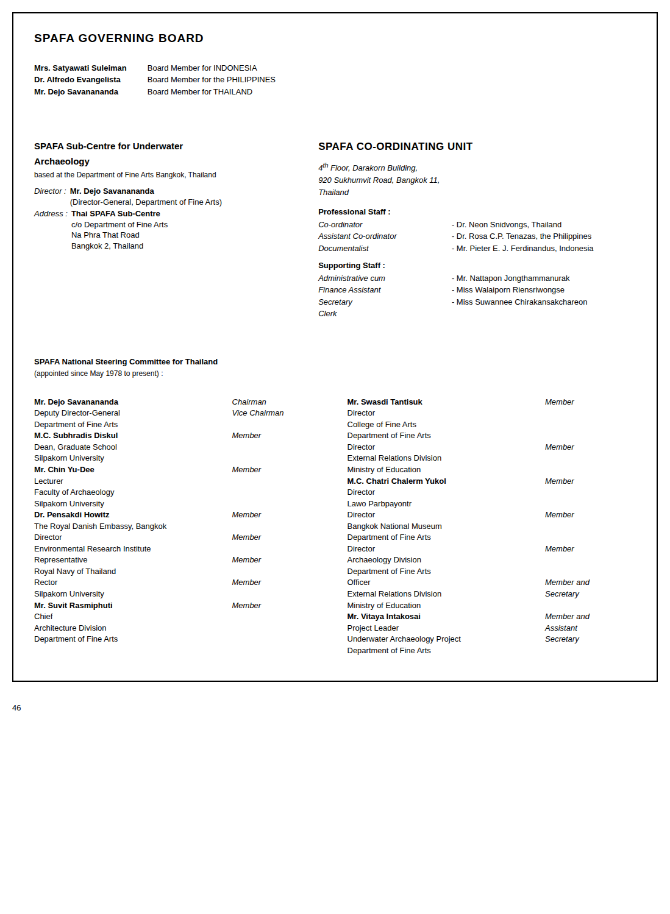SPAFA GOVERNING BOARD
| Mrs. Satyawati Suleiman | Board Member for INDONESIA |
| Dr. Alfredo Evangelista | Board Member for the PHILIPPINES |
| Mr. Dejo Savanananda | Board Member for THAILAND |
SPAFA Sub-Centre for Underwater
Archaeology
based at the Department of Fine Arts Bangkok, Thailand
Director :
Mr. Dejo Savanananda
(Director-General, Department of Fine Arts)
Address :
Thai SPAFA Sub-Centre
c/o Department of Fine Arts
Na Phra That Road
Bangkok 2, Thailand
SPAFA CO-ORDINATING UNIT
4th Floor, Darakorn Building,
920 Sukhumvit Road, Bangkok 11,
Thailand
Professional Staff :
| Co-ordinator | - Dr. Neon Snidvongs, Thailand |
| Assistant Co-ordinator | - Dr. Rosa C.P. Tenazas, the Philippines |
| Documentalist | - Mr. Pieter E. J. Ferdinandus, Indonesia |
Supporting Staff :
| Administrative cum | - Mr. Nattapon Jongthammanurak |
| Finance Assistant | - Miss Walaiporn Riensriwongse |
| Secretary | - Miss Suwannee Chirakansakchareon |
| Clerk | |
SPAFA National Steering Committee for Thailand
(appointed since May 1978 to present) :
| Mr. Dejo Savanananda | Chairman |
| Deputy Director-General | Vice Chairman |
| Department of Fine Arts | |
| M.C. Subhradis Diskul | Member |
| Dean, Graduate School | |
| Silpakorn University | |
| Mr. Chin Yu-Dee | Member |
| Lecturer | |
| Faculty of Archaeology | |
| Silpakorn University | |
| Dr. Pensakdi Howitz | Member |
| The Royal Danish Embassy, Bangkok | |
| Director | Member |
| Environmental Research Institute | |
| Representative | Member |
| Royal Navy of Thailand | |
| Rector | Member |
| Silpakorn University | |
| Mr. Suvit Rasmiphuti | Member |
| Chief | |
| Architecture Division | |
| Department of Fine Arts | |
| Mr. Swasdi Tantisuk | Member |
| Director | |
| College of Fine Arts | |
| Department of Fine Arts | |
| Director | Member |
| External Relations Division | |
| Ministry of Education | |
| M.C. Chatri Chalerm Yukol | Member |
| Director | |
| Lawo Parbpayontr | |
| Director | Member |
| Bangkok National Museum | |
| Department of Fine Arts | |
| Director | Member |
| Archaeology Division | |
| Department of Fine Arts | |
| Officer | Member and |
| External Relations Division | Secretary |
| Ministry of Education | |
| Mr. Vitaya Intakosai | Member and |
| Project Leader | Assistant |
| Underwater Archaeology Project | Secretary |
| Department of Fine Arts | |
46